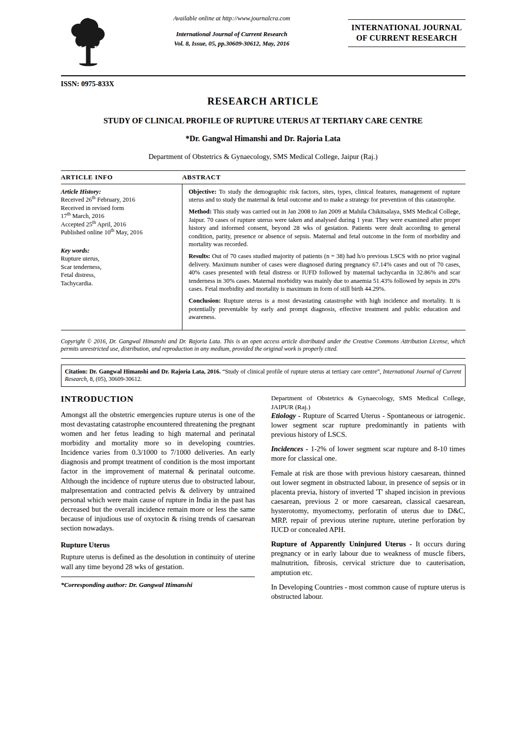J R
Available online at http://www.journalcra.com
International Journal of Current Research
Vol. 8, Issue, 05, pp.30609-30612, May, 2016
INTERNATIONAL JOURNAL
OF CURRENT RESEARCH
ISSN: 0975-833X
RESEARCH ARTICLE
Study of clinical profile of rupture uterus at tertiary care centre
*Dr. Gangwal Himanshi and Dr. Rajoria Lata
Department of Obstetrics & Gynaecology, SMS Medical College, Jaipur (Raj.)
| ARTICLE INFO | ABSTRACT |
| --- | --- |
| Article History: Received 26 th February, 2016 Received in revised form 17 th March, 2016 Accepted 25 th April, 2016 Published online 10 th May, 2016 Key words: Rupture uterus, Scar tenderness, Fetal distress, Tachycardia. | Objective: To study the demographic risk factors, sites, types, clinical features, management of rupture uterus and to study the maternal & fetal outcome and to make a strategy for prevention of this catastrophe. Method: This study was carried out in Jan 2008 to Jan 2009 at Mahila Chikitsalaya, SMS Medical College, Jaipur. 70 cases of rupture uterus were taken and analysed during 1 year. They were examined after proper history and informed consent, beyond 28 wks of gestation. Patients were dealt according to general condition, parity, presence or absence of sepsis. Maternal and fetal outcome in the form of morbidity and mortality was recorded. Results: Out of 70 cases studied majority of patients (n = 38) had h/o previous LSCS with no prior vaginal delivery. Maximum number of cases were diagnosed during pregnancy 67.14% cases and out of 70 cases, 40% cases presented with fetal distress or IUFD followed by maternal tachycardia in 32.86% and scar tenderness in 30% cases. Maternal morbidity was mainly due to anaemia 51.43% followed by sepsis in 20% cases. Fetal morbidity and mortality is maximum in form of still birth 44.29%. Conclusion: Rupture uterus is a most devastating catastrophe with high incidence and mortality. It is potentially preventable by early and prompt diagnosis, effective treatment and public education and awareness. |
Copyright © 2016, Dr. Gangwal Himanshi and Dr. Rajoria Lata. This is an open access article distributed under the Creative Commons Attribution License, which permits unrestricted use, distribution, and reproduction in any medium, provided the original work is properly cited.
Citation: Dr. Gangwal Himanshi and Dr. Rajoria Lata, 2016. “Study of clinical profile of rupture uterus at tertiary care centre”, International Journal of Current Research, 8, (05), 30609-30612.
INTRODUCTION
Amongst all the obstetric emergencies rupture uterus is one of the most devastating catastrophe encountered threatening the pregnant women and her fetus leading to high maternal and perinatal morbidity and mortality more so in developing countries. Incidence varies from 0.3/1000 to 7/1000 deliveries. An early diagnosis and prompt treatment of condition is the most important factor in the improvement of maternal & perinatal outcome. Although the incidence of rupture uterus due to obstructed labour, malpresentation and contracted pelvis & delivery by untrained personal which were main cause of rupture in India in the past has decreased but the overall incidence remain more or less the same because of injudious use of oxytocin & rising trends of caesarean section nowadays.
Rupture Uterus
Rupture uterus is defined as the desolution in continuity of uterine wall any time beyond 28 wks of gestation.
*Corresponding author: Dr. Gangwal Himanshi
Department of Obstetrics & Gynaecology, SMS Medical College, JAIPUR (Raj.)
Etiology - Rupture of Scarred Uterus - Spontaneous or iatrogenic. lower segment scar rupture predominantly in patients with previous history of LSCS.
Incidences - 1-2% of lower segment scar rupture and 8-10 times more for classical one.
Female at risk are those with previous history caesarean, thinned out lower segment in obstructed labour, in presence of sepsis or in placenta previa, history of inverted 'T' shaped incision in previous caesarean, previous 2 or more caesarean, classical caesarean, hysterotomy, myomectomy, perforatin of uterus due to D&C, MRP, repair of previous uterine rupture, uterine perforation by IUCD or concealed APH.
Rupture of Apparently Uninjured Uterus - It occurs during pregnancy or in early labour due to weakness of muscle fibers, malnutrition, fibrosis, cervical stricture due to cauterisation, amptution etc.
In Developing Countries - most common cause of rupture uterus is obstructed labour.